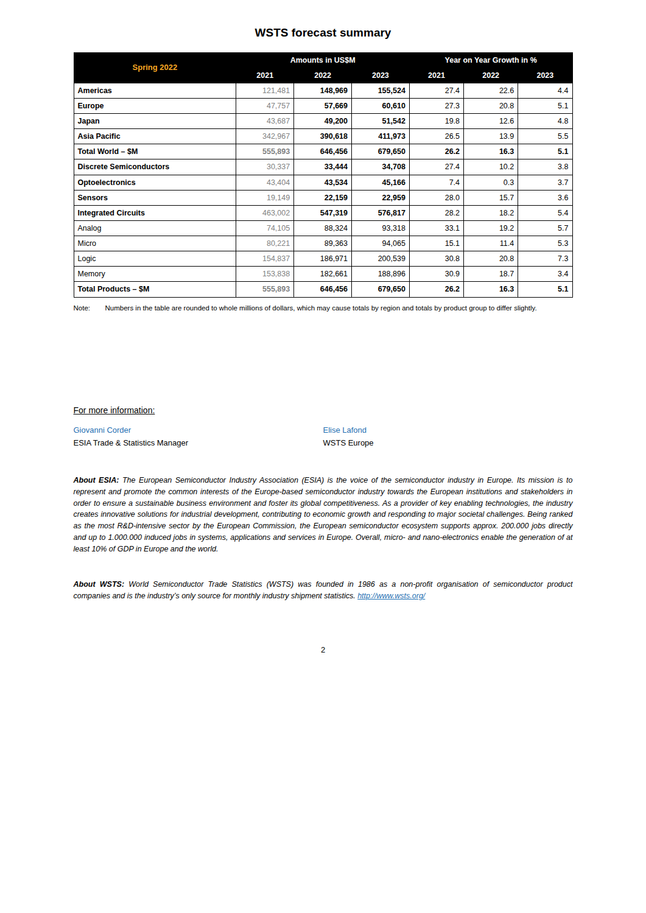WSTS forecast summary
| Spring 2022 | Amounts in US$M | Year on Year Growth in % |
| --- | --- | --- |
| 2021 | 2022 | 2023 | 2021 | 2022 | 2023 |
| Americas | 121,481 | 148,969 | 155,524 | 27.4 | 22.6 | 4.4 |
| Europe | 47,757 | 57,669 | 60,610 | 27.3 | 20.8 | 5.1 |
| Japan | 43,687 | 49,200 | 51,542 | 19.8 | 12.6 | 4.8 |
| Asia Pacific | 342,967 | 390,618 | 411,973 | 26.5 | 13.9 | 5.5 |
| Total World – $M | 555,893 | 646,456 | 679,650 | 26.2 | 16.3 | 5.1 |
| Discrete Semiconductors | 30,337 | 33,444 | 34,708 | 27.4 | 10.2 | 3.8 |
| Optoelectronics | 43,404 | 43,534 | 45,166 | 7.4 | 0.3 | 3.7 |
| Sensors | 19,149 | 22,159 | 22,959 | 28.0 | 15.7 | 3.6 |
| Integrated Circuits | 463,002 | 547,319 | 576,817 | 28.2 | 18.2 | 5.4 |
| Analog | 74,105 | 88,324 | 93,318 | 33.1 | 19.2 | 5.7 |
| Micro | 80,221 | 89,363 | 94,065 | 15.1 | 11.4 | 5.3 |
| Logic | 154,837 | 186,971 | 200,539 | 30.8 | 20.8 | 7.3 |
| Memory | 153,838 | 182,661 | 188,896 | 30.9 | 18.7 | 3.4 |
| Total Products – $M | 555,893 | 646,456 | 679,650 | 26.2 | 16.3 | 5.1 |
Note: Numbers in the table are rounded to whole millions of dollars, which may cause totals by region and totals by product group to differ slightly.
For more information:
| Giovanni Corder | Elise Lafond |
| ESIA Trade & Statistics Manager | WSTS Europe |
About ESIA: The European Semiconductor Industry Association (ESIA) is the voice of the semiconductor industry in Europe. Its mission is to represent and promote the common interests of the Europe-based semiconductor industry towards the European institutions and stakeholders in order to ensure a sustainable business environment and foster its global competitiveness. As a provider of key enabling technologies, the industry creates innovative solutions for industrial development, contributing to economic growth and responding to major societal challenges. Being ranked as the most R&D-intensive sector by the European Commission, the European semiconductor ecosystem supports approx. 200.000 jobs directly and up to 1.000.000 induced jobs in systems, applications and services in Europe. Overall, micro- and nano-electronics enable the generation of at least 10% of GDP in Europe and the world.
About WSTS: World Semiconductor Trade Statistics (WSTS) was founded in 1986 as a non-profit organisation of semiconductor product companies and is the industry’s only source for monthly industry shipment statistics. http://www.wsts.org/
2